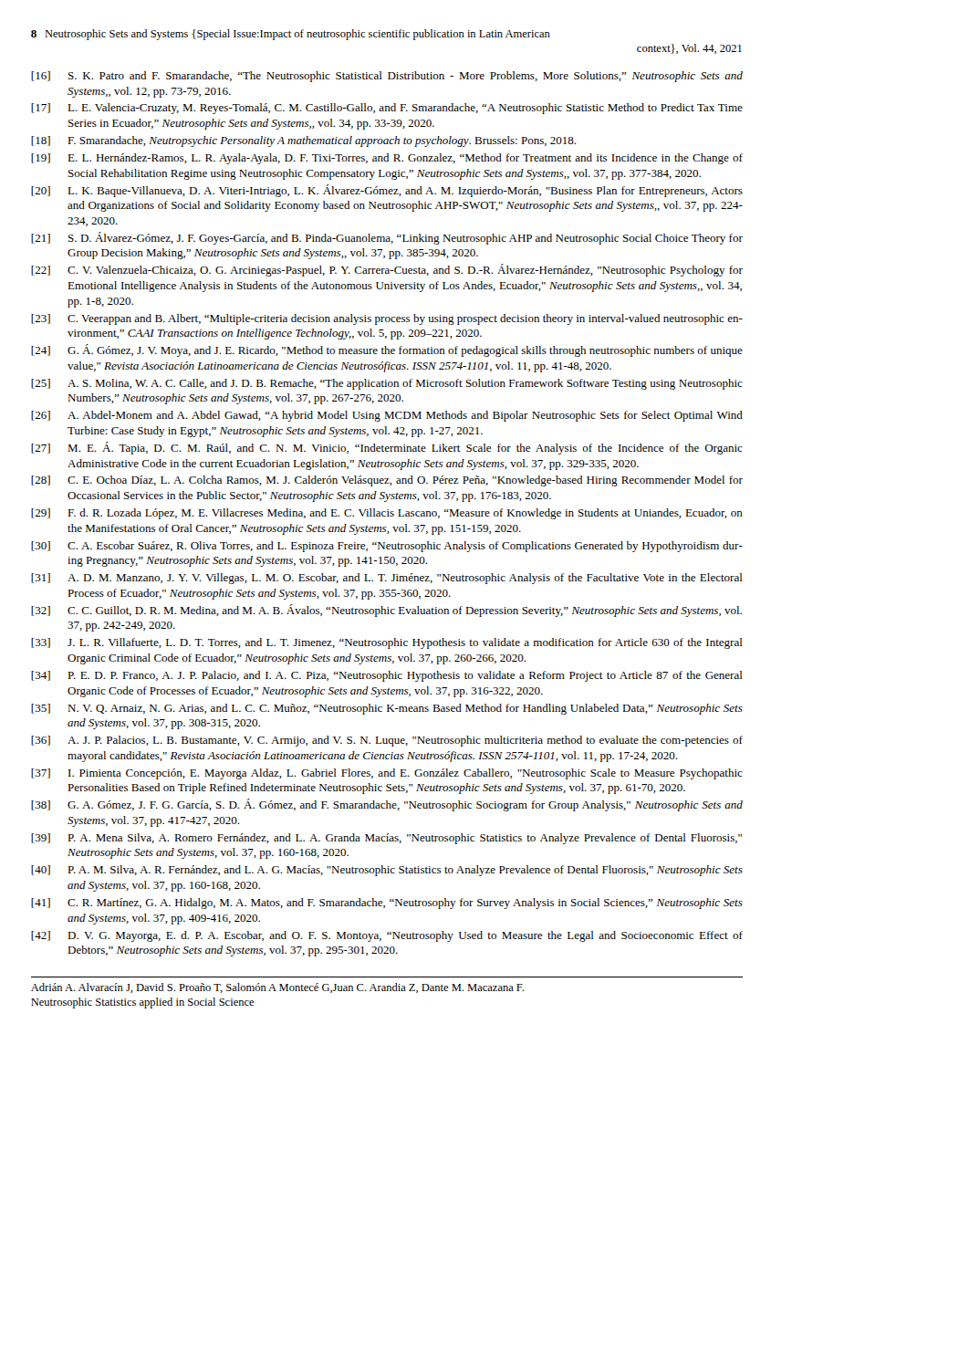8
Neutrosophic Sets and Systems {Special Issue:Impact of neutrosophic scientific publication in Latin American context}, Vol. 44, 2021
[16] S. K. Patro and F. Smarandache, “The Neutrosophic Statistical Distribution - More Problems, More Solutions,” Neutrosophic Sets and Systems,, vol. 12, pp. 73-79, 2016.
[17] L. E. Valencia-Cruzaty, M. Reyes-Tomalá, C. M. Castillo-Gallo, and F. Smarandache, “A Neutrosophic Statistic Method to Predict Tax Time Series in Ecuador,” Neutrosophic Sets and Systems,, vol. 34, pp. 33-39, 2020.
[18] F. Smarandache, Neutropsychic Personality A mathematical approach to psychology. Brussels: Pons, 2018.
[19] E. L. Hernández-Ramos, L. R. Ayala-Ayala, D. F. Tixi-Torres, and R. Gonzalez, “Method for Treatment and its Incidence in the Change of Social Rehabilitation Regime using Neutrosophic Compensatory Logic,” Neutrosophic Sets and Systems,, vol. 37, pp. 377-384, 2020.
[20] L. K. Baque-Villanueva, D. A. Viteri-Intriago, L. K. Álvarez-Gómez, and A. M. Izquierdo-Morán, "Business Plan for Entrepreneurs, Actors and Organizations of Social and Solidarity Economy based on Neutrosophic AHP-SWOT," Neutrosophic Sets and Systems,, vol. 37, pp. 224-234, 2020.
[21] S. D. Álvarez-Gómez, J. F. Goyes-García, and B. Pinda-Guanolema, “Linking Neutrosophic AHP and Neutrosophic Social Choice Theory for Group Decision Making,” Neutrosophic Sets and Systems,, vol. 37, pp. 385-394, 2020.
[22] C. V. Valenzuela-Chicaiza, O. G. Arciniegas-Paspuel, P. Y. Carrera-Cuesta, and S. D.-R. Álvarez-Hernández, "Neutrosophic Psychology for Emotional Intelligence Analysis in Students of the Autonomous University of Los Andes, Ecuador," Neutrosophic Sets and Systems,, vol. 34, pp. 1-8, 2020.
[23] C. Veerappan and B. Albert, “Multiple-criteria decision analysis process by using prospect decision theory in interval-valued neutrosophic environment,” CAAI Transactions on Intelligence Technology,, vol. 5, pp. 209–221, 2020.
[24] G. Á. Gómez, J. V. Moya, and J. E. Ricardo, "Method to measure the formation of pedagogical skills through neutrosophic numbers of unique value," Revista Asociación Latinoamericana de Ciencias Neutrosóficas. ISSN 2574-1101, vol. 11, pp. 41-48, 2020.
[25] A. S. Molina, W. A. C. Calle, and J. D. B. Remache, “The application of Microsoft Solution Framework Software Testing using Neutrosophic Numbers,” Neutrosophic Sets and Systems, vol. 37, pp. 267-276, 2020.
[26] A. Abdel-Monem and A. Abdel Gawad, “A hybrid Model Using MCDM Methods and Bipolar Neutrosophic Sets for Select Optimal Wind Turbine: Case Study in Egypt,” Neutrosophic Sets and Systems, vol. 42, pp. 1-27, 2021.
[27] M. E. Á. Tapia, D. C. M. Raúl, and C. N. M. Vinicio, “Indeterminate Likert Scale for the Analysis of the Incidence of the Organic Administrative Code in the current Ecuadorian Legislation,” Neutrosophic Sets and Systems, vol. 37, pp. 329-335, 2020.
[28] C. E. Ochoa Díaz, L. A. Colcha Ramos, M. J. Calderón Velásquez, and O. Pérez Peña, "Knowledge-based Hiring Recommender Model for Occasional Services in the Public Sector," Neutrosophic Sets and Systems, vol. 37, pp. 176-183, 2020.
[29] F. d. R. Lozada López, M. E. Villacreses Medina, and E. C. Villacis Lascano, “Measure of Knowledge in Students at Uniandes, Ecuador, on the Manifestations of Oral Cancer,” Neutrosophic Sets and Systems, vol. 37, pp. 151-159, 2020.
[30] C. A. Escobar Suárez, R. Oliva Torres, and L. Espinoza Freire, “Neutrosophic Analysis of Complications Generated by Hypothyroidism during Pregnancy,” Neutrosophic Sets and Systems, vol. 37, pp. 141-150, 2020.
[31] A. D. M. Manzano, J. Y. V. Villegas, L. M. O. Escobar, and L. T. Jiménez, "Neutrosophic Analysis of the Facultative Vote in the Electoral Process of Ecuador," Neutrosophic Sets and Systems, vol. 37, pp. 355-360, 2020.
[32] C. C. Guillot, D. R. M. Medina, and M. A. B. Ávalos, “Neutrosophic Evaluation of Depression Severity,” Neutrosophic Sets and Systems, vol. 37, pp. 242-249, 2020.
[33] J. L. R. Villafuerte, L. D. T. Torres, and L. T. Jimenez, “Neutrosophic Hypothesis to validate a modification for Article 630 of the Integral Organic Criminal Code of Ecuador,” Neutrosophic Sets and Systems, vol. 37, pp. 260-266, 2020.
[34] P. E. D. P. Franco, A. J. P. Palacio, and I. A. C. Piza, “Neutrosophic Hypothesis to validate a Reform Project to Article 87 of the General Organic Code of Processes of Ecuador,” Neutrosophic Sets and Systems, vol. 37, pp. 316-322, 2020.
[35] N. V. Q. Arnaiz, N. G. Arias, and L. C. C. Muñoz, “Neutrosophic K-means Based Method for Handling Unlabeled Data,” Neutrosophic Sets and Systems, vol. 37, pp. 308-315, 2020.
[36] A. J. P. Palacios, L. B. Bustamante, V. C. Armijo, and V. S. N. Luque, "Neutrosophic multicriteria method to evaluate the com-petencies of mayoral candidates," Revista Asociación Latinoamericana de Ciencias Neutrosóficas. ISSN 2574-1101, vol. 11, pp. 17-24, 2020.
[37] I. Pimienta Concepción, E. Mayorga Aldaz, L. Gabriel Flores, and E. González Caballero, "Neutrosophic Scale to Measure Psychopathic Personalities Based on Triple Refined Indeterminate Neutrosophic Sets," Neutrosophic Sets and Systems, vol. 37, pp. 61-70, 2020.
[38] G. A. Gómez, J. F. G. García, S. D. Á. Gómez, and F. Smarandache, "Neutrosophic Sociogram for Group Analysis," Neutrosophic Sets and Systems, vol. 37, pp. 417-427, 2020.
[39] P. A. Mena Silva, A. Romero Fernández, and L. A. Granda Macías, "Neutrosophic Statistics to Analyze Prevalence of Dental Fluorosis," Neutrosophic Sets and Systems, vol. 37, pp. 160-168, 2020.
[40] P. A. M. Silva, A. R. Fernández, and L. A. G. Macías, "Neutrosophic Statistics to Analyze Prevalence of Dental Fluorosis," Neutrosophic Sets and Systems, vol. 37, pp. 160-168, 2020.
[41] C. R. Martínez, G. A. Hidalgo, M. A. Matos, and F. Smarandache, “Neutrosophy for Survey Analysis in Social Sciences,” Neutrosophic Sets and Systems, vol. 37, pp. 409-416, 2020.
[42] D. V. G. Mayorga, E. d. P. A. Escobar, and O. F. S. Montoya, “Neutrosophy Used to Measure the Legal and Socioeconomic Effect of Debtors,” Neutrosophic Sets and Systems, vol. 37, pp. 295-301, 2020.
Adrián A. Alvaracín J, David S. Proaño T, Salomón A Montecé G,Juan C. Arandia Z, Dante M. Macazana F.
Neutrosophic Statistics applied in Social Science